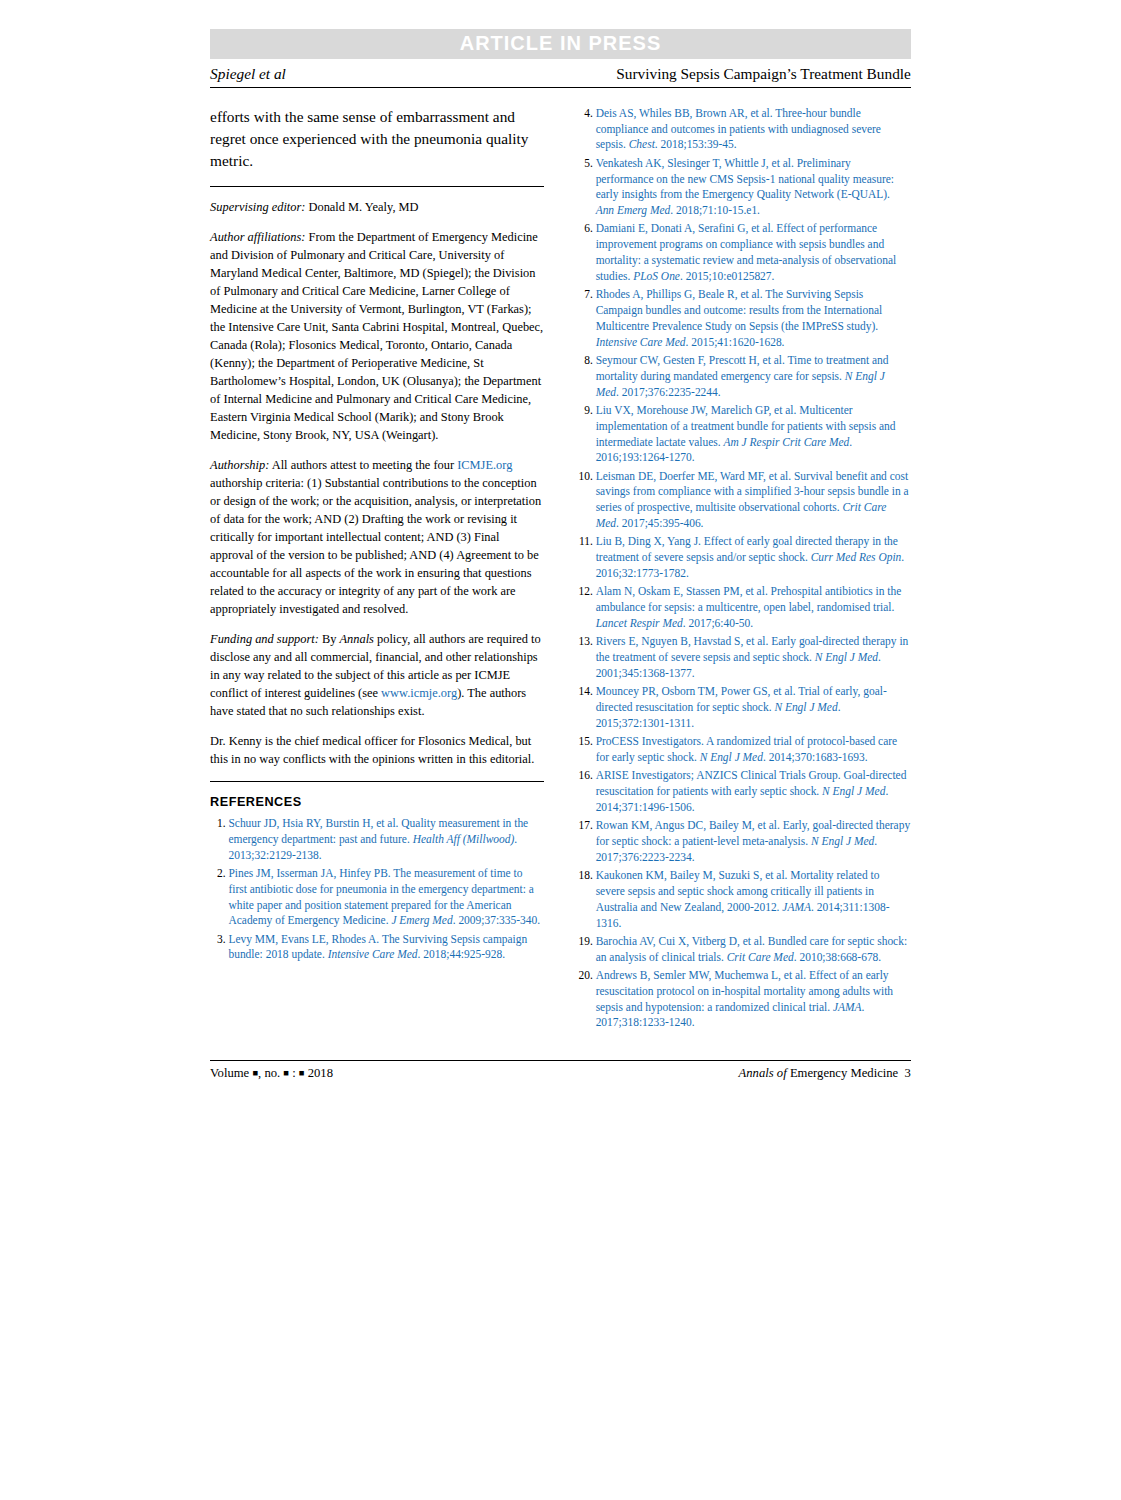ARTICLE IN PRESS
Spiegel et al
Surviving Sepsis Campaign’s Treatment Bundle
efforts with the same sense of embarrassment and regret once experienced with the pneumonia quality metric.
Supervising editor: Donald M. Yealy, MD
Author affiliations: From the Department of Emergency Medicine and Division of Pulmonary and Critical Care, University of Maryland Medical Center, Baltimore, MD (Spiegel); the Division of Pulmonary and Critical Care Medicine, Larner College of Medicine at the University of Vermont, Burlington, VT (Farkas); the Intensive Care Unit, Santa Cabrini Hospital, Montreal, Quebec, Canada (Rola); Flosonics Medical, Toronto, Ontario, Canada (Kenny); the Department of Perioperative Medicine, St Bartholomew’s Hospital, London, UK (Olusanya); the Department of Internal Medicine and Pulmonary and Critical Care Medicine, Eastern Virginia Medical School (Marik); and Stony Brook Medicine, Stony Brook, NY, USA (Weingart).
Authorship: All authors attest to meeting the four ICMJE.org authorship criteria: (1) Substantial contributions to the conception or design of the work; or the acquisition, analysis, or interpretation of data for the work; AND (2) Drafting the work or revising it critically for important intellectual content; AND (3) Final approval of the version to be published; AND (4) Agreement to be accountable for all aspects of the work in ensuring that questions related to the accuracy or integrity of any part of the work are appropriately investigated and resolved.
Funding and support: By Annals policy, all authors are required to disclose any and all commercial, financial, and other relationships in any way related to the subject of this article as per ICMJE conflict of interest guidelines (see www.icmje.org). The authors have stated that no such relationships exist.
Dr. Kenny is the chief medical officer for Flosonics Medical, but this in no way conflicts with the opinions written in this editorial.
REFERENCES
Schuur JD, Hsia RY, Burstin H, et al. Quality measurement in the emergency department: past and future. Health Aff (Millwood). 2013;32:2129-2138.
Pines JM, Isserman JA, Hinfey PB. The measurement of time to first antibiotic dose for pneumonia in the emergency department: a white paper and position statement prepared for the American Academy of Emergency Medicine. J Emerg Med. 2009;37:335-340.
Levy MM, Evans LE, Rhodes A. The Surviving Sepsis campaign bundle: 2018 update. Intensive Care Med. 2018;44:925-928.
Deis AS, Whiles BB, Brown AR, et al. Three-hour bundle compliance and outcomes in patients with undiagnosed severe sepsis. Chest. 2018;153:39-45.
Venkatesh AK, Slesinger T, Whittle J, et al. Preliminary performance on the new CMS Sepsis-1 national quality measure: early insights from the Emergency Quality Network (E-QUAL). Ann Emerg Med. 2018;71:10-15.e1.
Damiani E, Donati A, Serafini G, et al. Effect of performance improvement programs on compliance with sepsis bundles and mortality: a systematic review and meta-analysis of observational studies. PLoS One. 2015;10:e0125827.
Rhodes A, Phillips G, Beale R, et al. The Surviving Sepsis Campaign bundles and outcome: results from the International Multicentre Prevalence Study on Sepsis (the IMPreSS study). Intensive Care Med. 2015;41:1620-1628.
Seymour CW, Gesten F, Prescott H, et al. Time to treatment and mortality during mandated emergency care for sepsis. N Engl J Med. 2017;376:2235-2244.
Liu VX, Morehouse JW, Marelich GP, et al. Multicenter implementation of a treatment bundle for patients with sepsis and intermediate lactate values. Am J Respir Crit Care Med. 2016;193:1264-1270.
Leisman DE, Doerfer ME, Ward MF, et al. Survival benefit and cost savings from compliance with a simplified 3-hour sepsis bundle in a series of prospective, multisite observational cohorts. Crit Care Med. 2017;45:395-406.
Liu B, Ding X, Yang J. Effect of early goal directed therapy in the treatment of severe sepsis and/or septic shock. Curr Med Res Opin. 2016;32:1773-1782.
Alam N, Oskam E, Stassen PM, et al. Prehospital antibiotics in the ambulance for sepsis: a multicentre, open label, randomised trial. Lancet Respir Med. 2017;6:40-50.
Rivers E, Nguyen B, Havstad S, et al. Early goal-directed therapy in the treatment of severe sepsis and septic shock. N Engl J Med. 2001;345:1368-1377.
Mouncey PR, Osborn TM, Power GS, et al. Trial of early, goal-directed resuscitation for septic shock. N Engl J Med. 2015;372:1301-1311.
ProCESS Investigators. A randomized trial of protocol-based care for early septic shock. N Engl J Med. 2014;370:1683-1693.
ARISE Investigators; ANZICS Clinical Trials Group. Goal-directed resuscitation for patients with early septic shock. N Engl J Med. 2014;371:1496-1506.
Rowan KM, Angus DC, Bailey M, et al. Early, goal-directed therapy for septic shock: a patient-level meta-analysis. N Engl J Med. 2017;376:2223-2234.
Kaukonen KM, Bailey M, Suzuki S, et al. Mortality related to severe sepsis and septic shock among critically ill patients in Australia and New Zealand, 2000-2012. JAMA. 2014;311:1308-1316.
Barochia AV, Cui X, Vitberg D, et al. Bundled care for septic shock: an analysis of clinical trials. Crit Care Med. 2010;38:668-678.
Andrews B, Semler MW, Muchemwa L, et al. Effect of an early resuscitation protocol on in-hospital mortality among adults with sepsis and hypotension: a randomized clinical trial. JAMA. 2017;318:1233-1240.
Volume ■, no. ■ : ■ 2018
Annals of Emergency Medicine 3